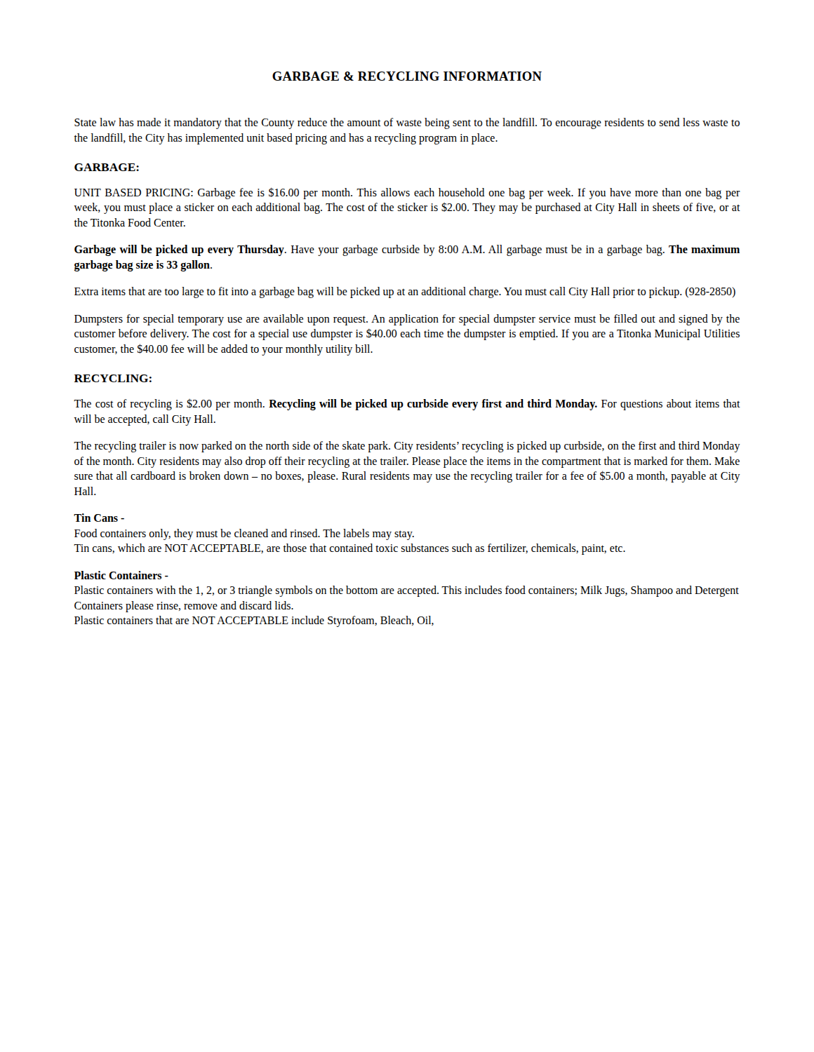GARBAGE & RECYCLING INFORMATION
State law has made it mandatory that the County reduce the amount of waste being sent to the landfill. To encourage residents to send less waste to the landfill, the City has implemented unit based pricing and has a recycling program in place.
GARBAGE:
UNIT BASED PRICING: Garbage fee is $16.00 per month. This allows each household one bag per week. If you have more than one bag per week, you must place a sticker on each additional bag. The cost of the sticker is $2.00. They may be purchased at City Hall in sheets of five, or at the Titonka Food Center.
Garbage will be picked up every Thursday. Have your garbage curbside by 8:00 A.M. All garbage must be in a garbage bag. The maximum garbage bag size is 33 gallon.
Extra items that are too large to fit into a garbage bag will be picked up at an additional charge. You must call City Hall prior to pickup. (928-2850)
Dumpsters for special temporary use are available upon request. An application for special dumpster service must be filled out and signed by the customer before delivery. The cost for a special use dumpster is $40.00 each time the dumpster is emptied. If you are a Titonka Municipal Utilities customer, the $40.00 fee will be added to your monthly utility bill.
RECYCLING:
The cost of recycling is $2.00 per month. Recycling will be picked up curbside every first and third Monday. For questions about items that will be accepted, call City Hall.
The recycling trailer is now parked on the north side of the skate park. City residents’ recycling is picked up curbside, on the first and third Monday of the month. City residents may also drop off their recycling at the trailer. Please place the items in the compartment that is marked for them. Make sure that all cardboard is broken down – no boxes, please. Rural residents may use the recycling trailer for a fee of $5.00 a month, payable at City Hall.
Tin Cans -
Food containers only, they must be cleaned and rinsed. The labels may stay.
Tin cans, which are NOT ACCEPTABLE, are those that contained toxic substances such as fertilizer, chemicals, paint, etc.
Plastic Containers -
Plastic containers with the 1, 2, or 3 triangle symbols on the bottom are accepted. This includes food containers; Milk Jugs, Shampoo and Detergent Containers please rinse, remove and discard lids.
Plastic containers that are NOT ACCEPTABLE include Styrofoam, Bleach, Oil,